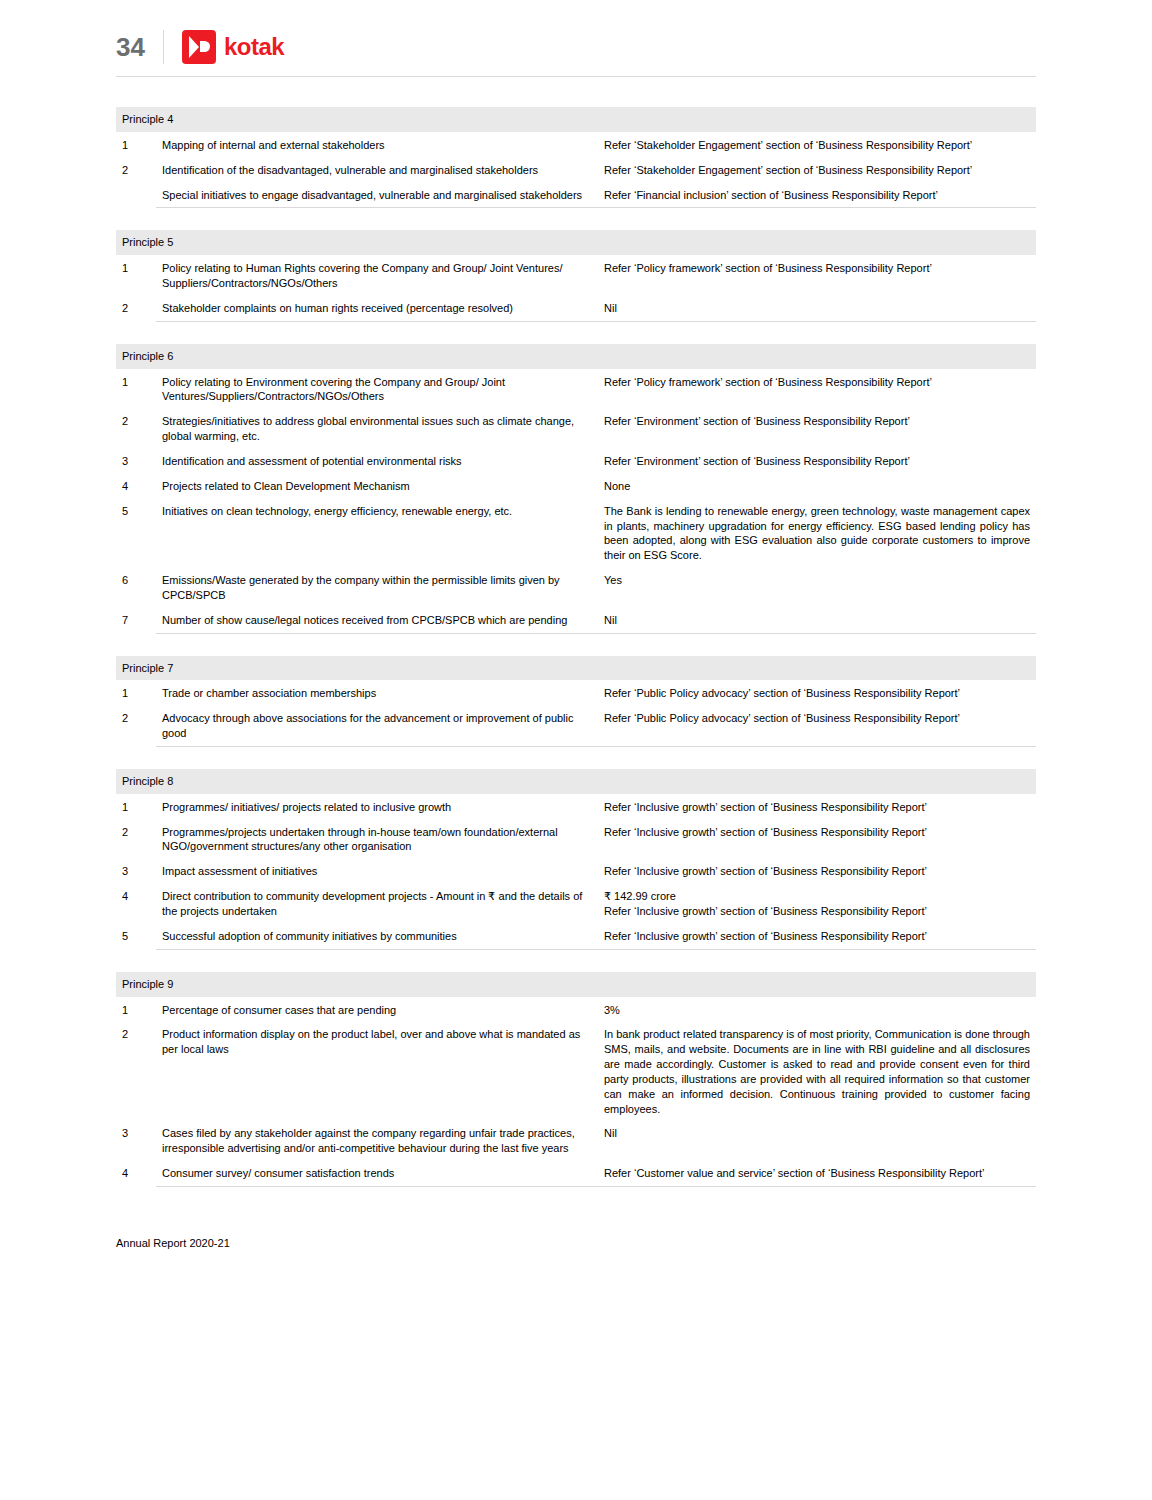34
kotak
| Principle 4 |
| 1 | Mapping of internal and external stakeholders | Refer ‘Stakeholder Engagement’ section of ‘Business Responsibility Report’ |
| 2 | Identification of the disadvantaged, vulnerable and marginalised stakeholders | Refer ‘Stakeholder Engagement’ section of ‘Business Responsibility Report’ |
| | Special initiatives to engage disadvantaged, vulnerable and marginalised stakeholders | Refer ‘Financial inclusion’ section of ‘Business Responsibility Report’ |
| Principle 5 |
| 1 | Policy relating to Human Rights covering the Company and Group/ Joint Ventures/ Suppliers/Contractors/NGOs/Others | Refer ‘Policy framework’ section of ‘Business Responsibility Report’ |
| 2 | Stakeholder complaints on human rights received (percentage resolved) | Nil |
| Principle 6 |
| 1 | Policy relating to Environment covering the Company and Group/ Joint Ventures/Suppliers/Contractors/NGOs/Others | Refer ‘Policy framework’ section of ‘Business Responsibility Report’ |
| 2 | Strategies/initiatives to address global environmental issues such as climate change, global warming, etc. | Refer ‘Environment’ section of ‘Business Responsibility Report’ |
| 3 | Identification and assessment of potential environmental risks | Refer ‘Environment’ section of ‘Business Responsibility Report’ |
| 4 | Projects related to Clean Development Mechanism | None |
| 5 | Initiatives on clean technology, energy efficiency, renewable energy, etc. | The Bank is lending to renewable energy, green technology, waste management capex in plants, machinery upgradation for energy efficiency. ESG based lending policy has been adopted, along with ESG evaluation also guide corporate customers to improve their on ESG Score. |
| 6 | Emissions/Waste generated by the company within the permissible limits given by CPCB/SPCB | Yes |
| 7 | Number of show cause/legal notices received from CPCB/SPCB which are pending | Nil |
| Principle 7 |
| 1 | Trade or chamber association memberships | Refer ‘Public Policy advocacy’ section of ‘Business Responsibility Report’ |
| 2 | Advocacy through above associations for the advancement or improvement of public good | Refer ‘Public Policy advocacy’ section of ‘Business Responsibility Report’ |
| Principle 8 |
| 1 | Programmes/ initiatives/ projects related to inclusive growth | Refer ‘Inclusive growth’ section of ‘Business Responsibility Report’ |
| 2 | Programmes/projects undertaken through in-house team/own foundation/external NGO/government structures/any other organisation | Refer ‘Inclusive growth’ section of ‘Business Responsibility Report’ |
| 3 | Impact assessment of initiatives | Refer ‘Inclusive growth’ section of ‘Business Responsibility Report’ |
| 4 | Direct contribution to community development projects - Amount in ₹ and the details of the projects undertaken | ₹ 142.99 crore Refer ‘Inclusive growth’ section of ‘Business Responsibility Report’ |
| 5 | Successful adoption of community initiatives by communities | Refer ‘Inclusive growth’ section of ‘Business Responsibility Report’ |
| Principle 9 |
| 1 | Percentage of consumer cases that are pending | 3% |
| 2 | Product information display on the product label, over and above what is mandated as per local laws | In bank product related transparency is of most priority, Communication is done through SMS, mails, and website. Documents are in line with RBI guideline and all disclosures are made accordingly. Customer is asked to read and provide consent even for third party products, illustrations are provided with all required information so that customer can make an informed decision. Continuous training provided to customer facing employees. |
| 3 | Cases filed by any stakeholder against the company regarding unfair trade practices, irresponsible advertising and/or anti-competitive behaviour during the last five years | Nil |
| 4 | Consumer survey/ consumer satisfaction trends | Refer ‘Customer value and service’ section of ‘Business Responsibility Report’ |
Annual Report 2020-21